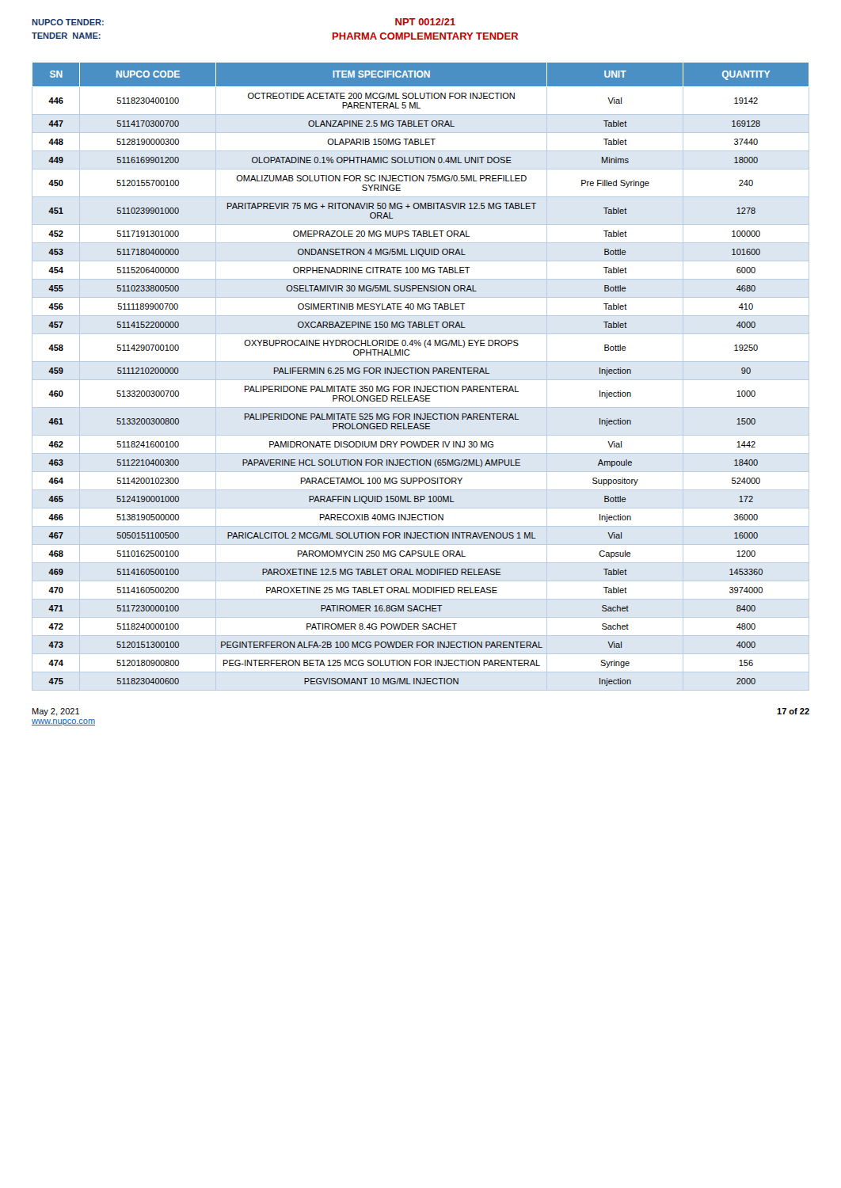NUPCO TENDER:
TENDER NAME:
NPT 0012/21
PHARMA COMPLEMENTARY TENDER
| SN | NUPCO CODE | ITEM SPECIFICATION | UNIT | QUANTITY |
| --- | --- | --- | --- | --- |
| 446 | 5118230400100 | OCTREOTIDE ACETATE 200 MCG/ML SOLUTION FOR INJECTION PARENTERAL 5 ML | Vial | 19142 |
| 447 | 5114170300700 | OLANZAPINE 2.5 MG TABLET ORAL | Tablet | 169128 |
| 448 | 5128190000300 | OLAPARIB 150MG TABLET | Tablet | 37440 |
| 449 | 5116169901200 | OLOPATADINE 0.1% OPHTHAMIC SOLUTION 0.4ML UNIT DOSE | Minims | 18000 |
| 450 | 5120155700100 | OMALIZUMAB SOLUTION FOR SC INJECTION 75MG/0.5ML PREFILLED SYRINGE | Pre Filled Syringe | 240 |
| 451 | 5110239901000 | PARITAPREVIR 75 MG + RITONAVIR 50 MG + OMBITASVIR 12.5 MG TABLET ORAL | Tablet | 1278 |
| 452 | 5117191301000 | OMEPRAZOLE 20 MG MUPS TABLET ORAL | Tablet | 100000 |
| 453 | 5117180400000 | ONDANSETRON 4 MG/5ML LIQUID ORAL | Bottle | 101600 |
| 454 | 5115206400000 | ORPHENADRINE CITRATE 100 MG TABLET | Tablet | 6000 |
| 455 | 5110233800500 | OSELTAMIVIR 30 MG/5ML SUSPENSION ORAL | Bottle | 4680 |
| 456 | 5111189900700 | OSIMERTINIB MESYLATE 40 MG TABLET | Tablet | 410 |
| 457 | 5114152200000 | OXCARBAZEPINE 150 MG TABLET ORAL | Tablet | 4000 |
| 458 | 5114290700100 | OXYBUPROCAINE HYDROCHLORIDE 0.4% (4 MG/ML) EYE DROPS OPHTHALMIC | Bottle | 19250 |
| 459 | 5111210200000 | PALIFERMIN 6.25 MG FOR INJECTION PARENTERAL | Injection | 90 |
| 460 | 5133200300700 | PALIPERIDONE PALMITATE 350 MG FOR INJECTION PARENTERAL PROLONGED RELEASE | Injection | 1000 |
| 461 | 5133200300800 | PALIPERIDONE PALMITATE 525 MG FOR INJECTION PARENTERAL PROLONGED RELEASE | Injection | 1500 |
| 462 | 5118241600100 | PAMIDRONATE DISODIUM DRY POWDER IV INJ 30 MG | Vial | 1442 |
| 463 | 5112210400300 | PAPAVERINE HCL SOLUTION FOR INJECTION (65MG/2ML) AMPULE | Ampoule | 18400 |
| 464 | 5114200102300 | PARACETAMOL 100 MG SUPPOSITORY | Suppository | 524000 |
| 465 | 5124190001000 | PARAFFIN LIQUID 150ML BP 100ML | Bottle | 172 |
| 466 | 5138190500000 | PARECOXIB 40MG INJECTION | Injection | 36000 |
| 467 | 5050151100500 | PARICALCITOL 2 MCG/ML SOLUTION FOR INJECTION INTRAVENOUS 1 ML | Vial | 16000 |
| 468 | 5110162500100 | PAROMOMYCIN 250 MG CAPSULE ORAL | Capsule | 1200 |
| 469 | 5114160500100 | PAROXETINE 12.5 MG TABLET ORAL MODIFIED RELEASE | Tablet | 1453360 |
| 470 | 5114160500200 | PAROXETINE 25 MG TABLET ORAL MODIFIED RELEASE | Tablet | 3974000 |
| 471 | 5117230000100 | PATIROMER 16.8GM SACHET | Sachet | 8400 |
| 472 | 5118240000100 | PATIROMER 8.4G POWDER SACHET | Sachet | 4800 |
| 473 | 5120151300100 | PEGINTERFERON ALFA-2B 100 MCG POWDER FOR INJECTION PARENTERAL | Vial | 4000 |
| 474 | 5120180900800 | PEG-INTERFERON BETA 125 MCG SOLUTION FOR INJECTION PARENTERAL | Syringe | 156 |
| 475 | 5118230400600 | PEGVISOMANT 10 MG/ML INJECTION | Injection | 2000 |
May 2, 2021
www.nupco.com
17 of 22